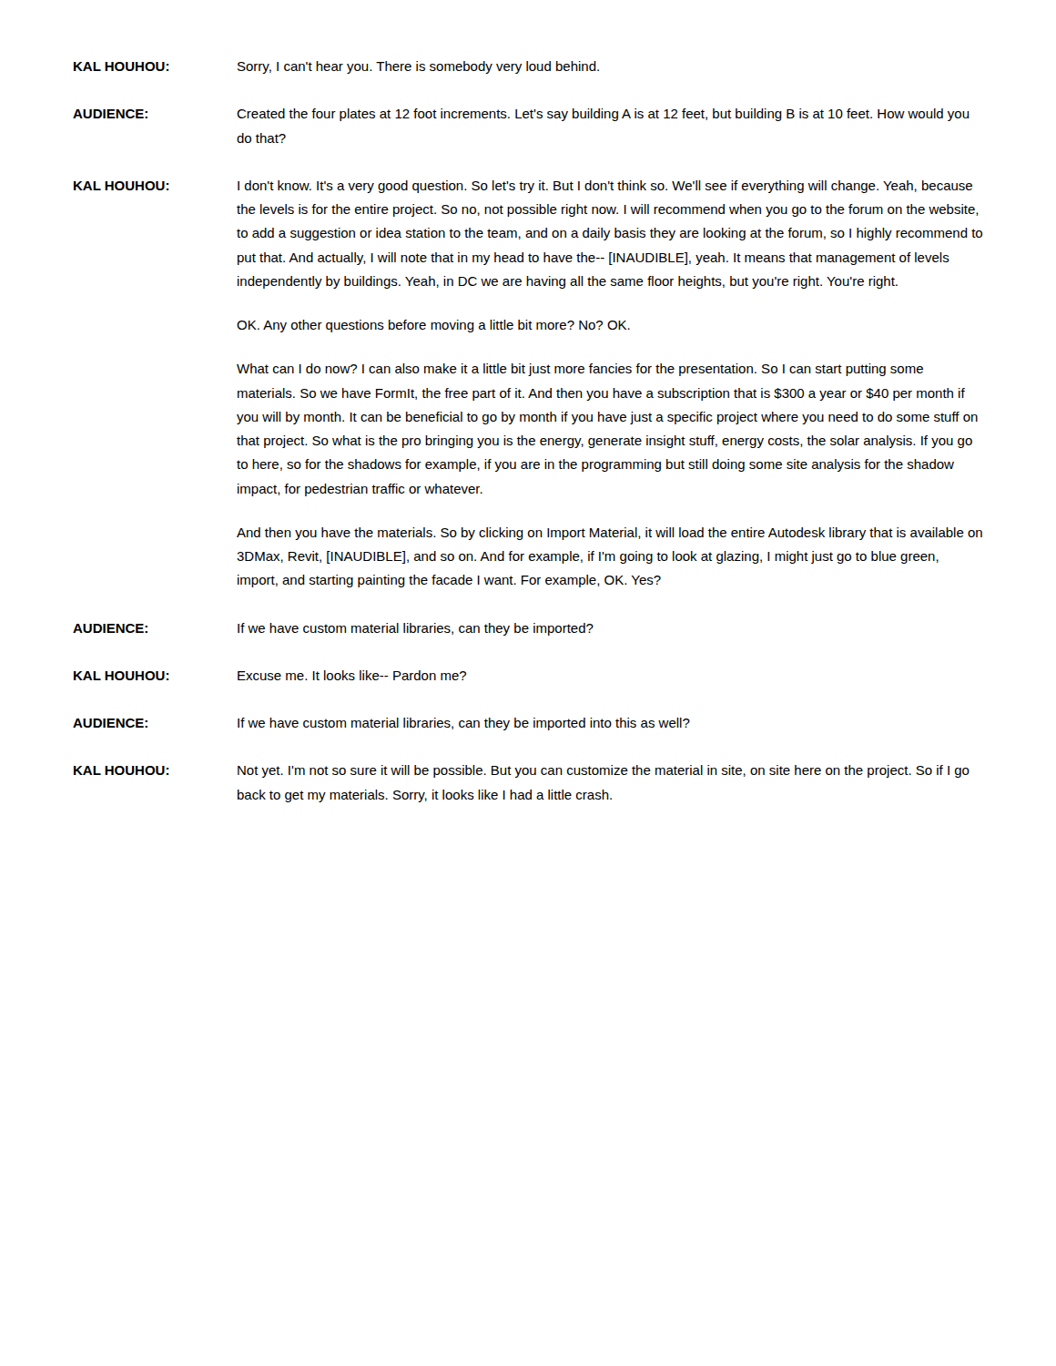| KAL HOUHOU: | Sorry, I can't hear you. There is somebody very loud behind. |
| AUDIENCE: | Created the four plates at 12 foot increments. Let's say building A is at 12 feet, but building B is at 10 feet. How would you do that? |
| KAL HOUHOU: | I don't know. It's a very good question. So let's try it. But I don't think so. We'll see if everything will change. Yeah, because the levels is for the entire project. So no, not possible right now. I will recommend when you go to the forum on the website, to add a suggestion or idea station to the team, and on a daily basis they are looking at the forum, so I highly recommend to put that. And actually, I will note that in my head to have the-- [INAUDIBLE], yeah. It means that management of levels independently by buildings. Yeah, in DC we are having all the same floor heights, but you're right. You're right. OK. Any other questions before moving a little bit more? No? OK. What can I do now? I can also make it a little bit just more fancies for the presentation. So I can start putting some materials. So we have FormIt, the free part of it. And then you have a subscription that is $300 a year or $40 per month if you will by month. It can be beneficial to go by month if you have just a specific project where you need to do some stuff on that project. So what is the pro bringing you is the energy, generate insight stuff, energy costs, the solar analysis. If you go to here, so for the shadows for example, if you are in the programming but still doing some site analysis for the shadow impact, for pedestrian traffic or whatever. And then you have the materials. So by clicking on Import Material, it will load the entire Autodesk library that is available on 3DMax, Revit, [INAUDIBLE], and so on. And for example, if I'm going to look at glazing, I might just go to blue green, import, and starting painting the facade I want. For example, OK. Yes? |
| AUDIENCE: | If we have custom material libraries, can they be imported? |
| KAL HOUHOU: | Excuse me. It looks like-- Pardon me? |
| AUDIENCE: | If we have custom material libraries, can they be imported into this as well? |
| KAL HOUHOU: | Not yet. I'm not so sure it will be possible. But you can customize the material in site, on site here on the project. So if I go back to get my materials. Sorry, it looks like I had a little crash. |